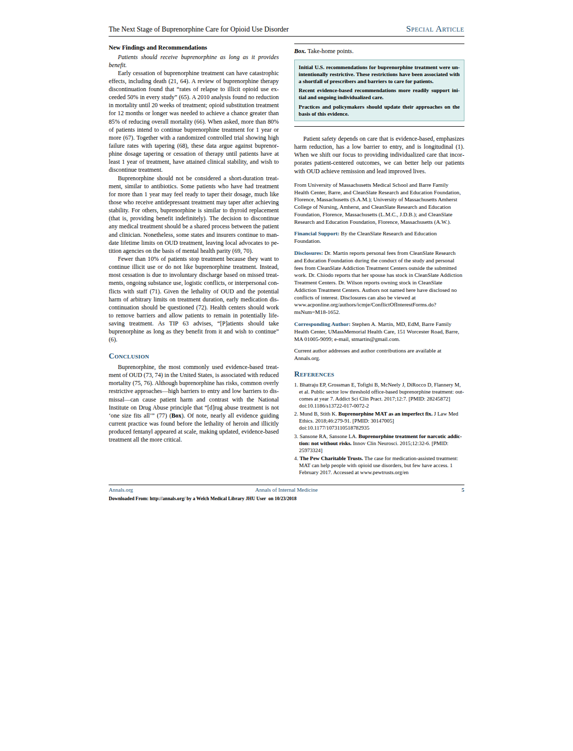The Next Stage of Buprenorphine Care for Opioid Use Disorder
Special Article
New Findings and Recommendations
Patients should receive buprenorphine as long as it provides benefit.
Early cessation of buprenorphine treatment can have catastrophic effects, including death (21, 64). A review of buprenorphine therapy discontinuation found that “rates of relapse to illicit opioid use exceeded 50% in every study” (65). A 2010 analysis found no reduction in mortality until 20 weeks of treatment; opioid substitution treatment for 12 months or longer was needed to achieve a chance greater than 85% of reducing overall mortality (66). When asked, more than 80% of patients intend to continue buprenorphine treatment for 1 year or more (67). Together with a randomized controlled trial showing high failure rates with tapering (68), these data argue against buprenorphine dosage tapering or cessation of therapy until patients have at least 1 year of treatment, have attained clinical stability, and wish to discontinue treatment.
Buprenorphine should not be considered a short-duration treatment, similar to antibiotics. Some patients who have had treatment for more than 1 year may feel ready to taper their dosage, much like those who receive antidepressant treatment may taper after achieving stability. For others, buprenorphine is similar to thyroid replacement (that is, providing benefit indefinitely). The decision to discontinue any medical treatment should be a shared process between the patient and clinician. Nonetheless, some states and insurers continue to mandate lifetime limits on OUD treatment, leaving local advocates to petition agencies on the basis of mental health parity (69, 70).
Fewer than 10% of patients stop treatment because they want to continue illicit use or do not like buprenorphine treatment. Instead, most cessation is due to involuntary discharge based on missed treatments, ongoing substance use, logistic conflicts, or interpersonal conflicts with staff (71). Given the lethality of OUD and the potential harm of arbitrary limits on treatment duration, early medication discontinuation should be questioned (72). Health centers should work to remove barriers and allow patients to remain in potentially life-saving treatment. As TIP 63 advises, “[P]atients should take buprenorphine as long as they benefit from it and wish to continue” (6).
Conclusion
Buprenorphine, the most commonly used evidence-based treatment of OUD (73, 74) in the United States, is associated with reduced mortality (75, 76). Although buprenorphine has risks, common overly restrictive approaches—high barriers to entry and low barriers to dismissal—can cause patient harm and contrast with the National Institute on Drug Abuse principle that “[d]rug abuse treatment is not ‘one size fits all’” (77) (Box). Of note, nearly all evidence guiding current practice was found before the lethality of heroin and illicitly produced fentanyl appeared at scale, making updated, evidence-based treatment all the more critical.
Box. Take-home points.
Initial U.S. recommendations for buprenorphine treatment were unintentionally restrictive. These restrictions have been associated with a shortfall of prescribers and barriers to care for patients.
Recent evidence-based recommendations more readily support initial and ongoing individualized care.
Practices and policymakers should update their approaches on the basis of this evidence.
Patient safety depends on care that is evidence-based, emphasizes harm reduction, has a low barrier to entry, and is longitudinal (1). When we shift our focus to providing individualized care that incorporates patient-centered outcomes, we can better help our patients with OUD achieve remission and lead improved lives.
From University of Massachusetts Medical School and Barre Family Health Center, Barre, and CleanSlate Research and Education Foundation, Florence, Massachusetts (S.A.M.); University of Massachusetts Amherst College of Nursing, Amherst, and CleanSlate Research and Education Foundation, Florence, Massachusetts (L.M.C., J.D.B.); and CleanSlate Research and Education Foundation, Florence, Massachusetts (A.W.).
Financial Support: By the CleanSlate Research and Education Foundation.
Disclosures: Dr. Martin reports personal fees from CleanSlate Research and Education Foundation during the conduct of the study and personal fees from CleanSlate Addiction Treatment Centers outside the submitted work. Dr. Chiodo reports that her spouse has stock in CleanSlate Addiction Treatment Centers. Dr. Wilson reports owning stock in CleanSlate Addiction Treatment Centers. Authors not named here have disclosed no conflicts of interest. Disclosures can also be viewed at www.acponline.org/authors/icmje/ConflictOfInterestForms.do?msNum=M18-1652.
Corresponding Author: Stephen A. Martin, MD, EdM, Barre Family Health Center, UMassMemorial Health Care, 151 Worcester Road, Barre, MA 01005-9099; e-mail, stmartin@gmail.com.
Current author addresses and author contributions are available at Annals.org.
References
1. Bhatraju EP, Grossman E, Tofighi B, McNeely J, DiRocco D, Flannery M, et al. Public sector low threshold office-based buprenorphine treatment: outcomes at year 7. Addict Sci Clin Pract. 2017;12:7. [PMID: 28245872] doi:10.1186/s13722-017-0072-2
2. Mund B, Stith K. Buprenorphine MAT as an imperfect fix. J Law Med Ethics. 2018;46:279-91. [PMID: 30147005] doi:10.1177/1073110518782935
3. Sansone RA, Sansone LA. Buprenorphine treatment for narcotic addiction: not without risks. Innov Clin Neurosci. 2015;12:32-6. [PMID: 25973324]
4. The Pew Charitable Trusts. The case for medication-assisted treatment: MAT can help people with opioid use disorders, but few have access. 1 February 2017. Accessed at www.pewtrusts.org/en
Annals.org
Annals of Internal Medicine
5
Downloaded From: http://annals.org/ by a Welch Medical Library JHU User on 10/23/2018